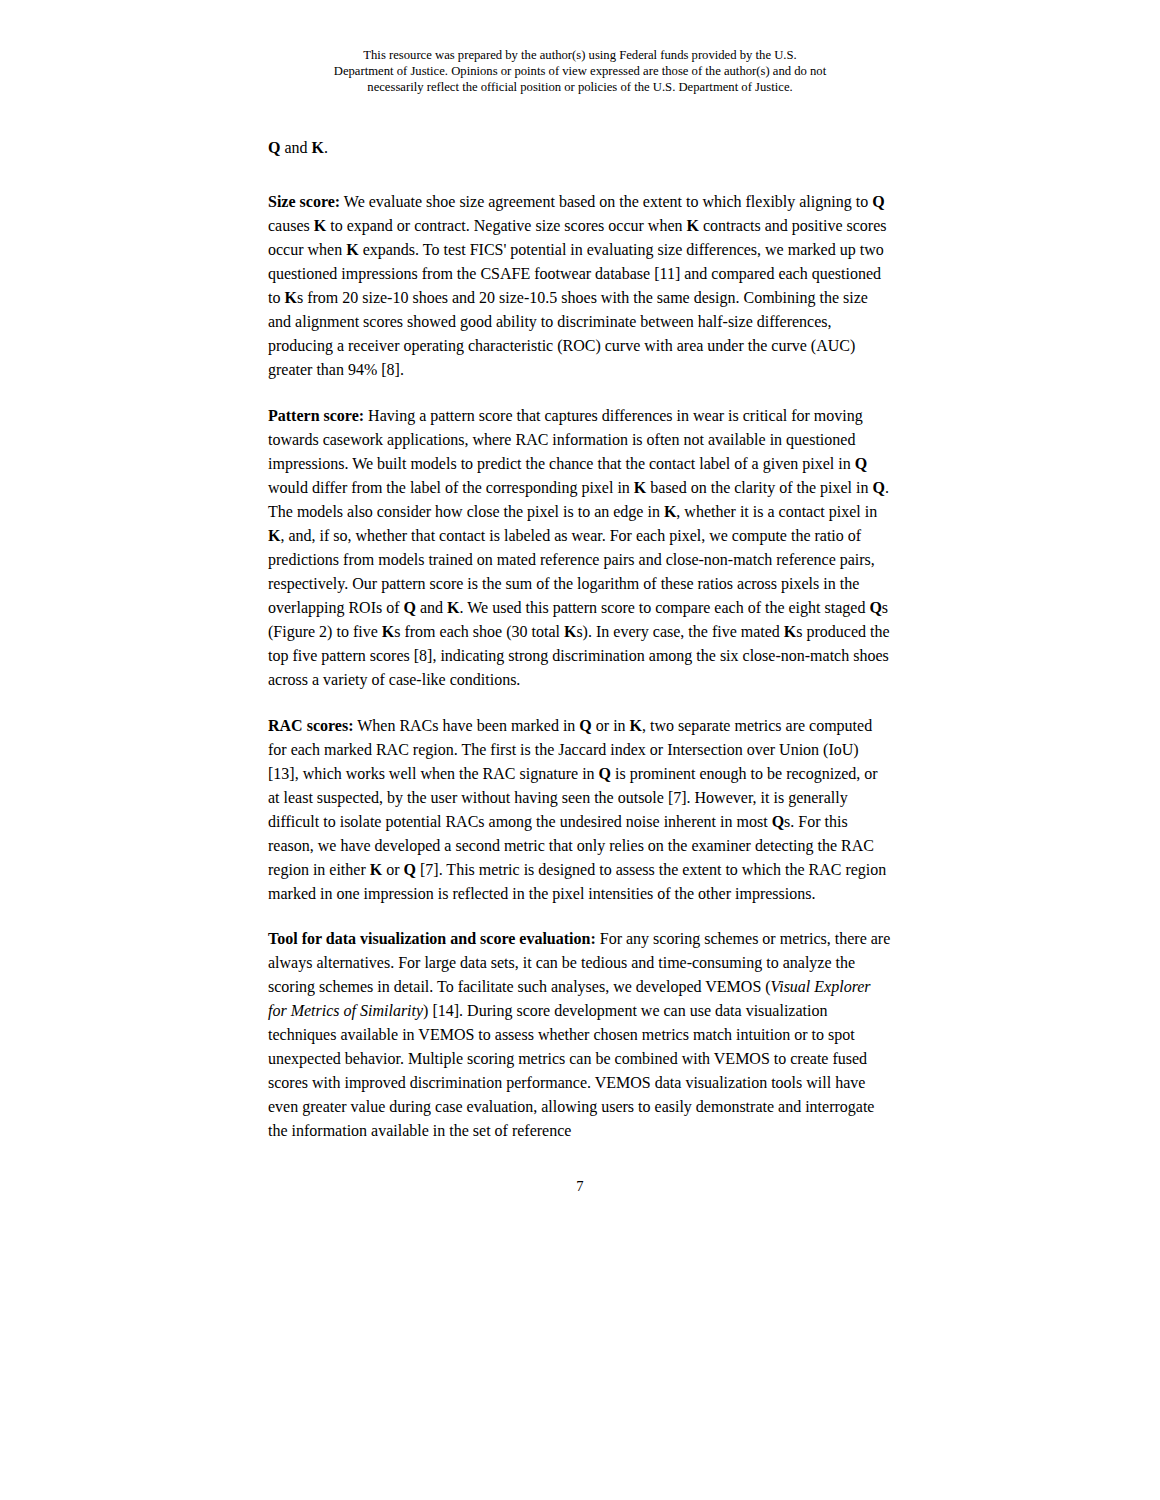This resource was prepared by the author(s) using Federal funds provided by the U.S.
Department of Justice. Opinions or points of view expressed are those of the author(s) and do not
necessarily reflect the official position or policies of the U.S. Department of Justice.
Q and K.
Size score: We evaluate shoe size agreement based on the extent to which flexibly aligning to Q causes K to expand or contract. Negative size scores occur when K contracts and positive scores occur when K expands. To test FICS' potential in evaluating size differences, we marked up two questioned impressions from the CSAFE footwear database [11] and compared each questioned to Ks from 20 size-10 shoes and 20 size-10.5 shoes with the same design. Combining the size and alignment scores showed good ability to discriminate between half-size differences, producing a receiver operating characteristic (ROC) curve with area under the curve (AUC) greater than 94% [8].
Pattern score: Having a pattern score that captures differences in wear is critical for moving towards casework applications, where RAC information is often not available in questioned impressions. We built models to predict the chance that the contact label of a given pixel in Q would differ from the label of the corresponding pixel in K based on the clarity of the pixel in Q. The models also consider how close the pixel is to an edge in K, whether it is a contact pixel in K, and, if so, whether that contact is labeled as wear. For each pixel, we compute the ratio of predictions from models trained on mated reference pairs and close-non-match reference pairs, respectively. Our pattern score is the sum of the logarithm of these ratios across pixels in the overlapping ROIs of Q and K. We used this pattern score to compare each of the eight staged Qs (Figure 2) to five Ks from each shoe (30 total Ks). In every case, the five mated Ks produced the top five pattern scores [8], indicating strong discrimination among the six close-non-match shoes across a variety of case-like conditions.
RAC scores: When RACs have been marked in Q or in K, two separate metrics are computed for each marked RAC region. The first is the Jaccard index or Intersection over Union (IoU) [13], which works well when the RAC signature in Q is prominent enough to be recognized, or at least suspected, by the user without having seen the outsole [7]. However, it is generally difficult to isolate potential RACs among the undesired noise inherent in most Qs. For this reason, we have developed a second metric that only relies on the examiner detecting the RAC region in either K or Q [7]. This metric is designed to assess the extent to which the RAC region marked in one impression is reflected in the pixel intensities of the other impressions.
Tool for data visualization and score evaluation: For any scoring schemes or metrics, there are always alternatives. For large data sets, it can be tedious and time-consuming to analyze the scoring schemes in detail. To facilitate such analyses, we developed VEMOS (Visual Explorer for Metrics of Similarity) [14]. During score development we can use data visualization techniques available in VEMOS to assess whether chosen metrics match intuition or to spot unexpected behavior. Multiple scoring metrics can be combined with VEMOS to create fused scores with improved discrimination performance. VEMOS data visualization tools will have even greater value during case evaluation, allowing users to easily demonstrate and interrogate the information available in the set of reference
7